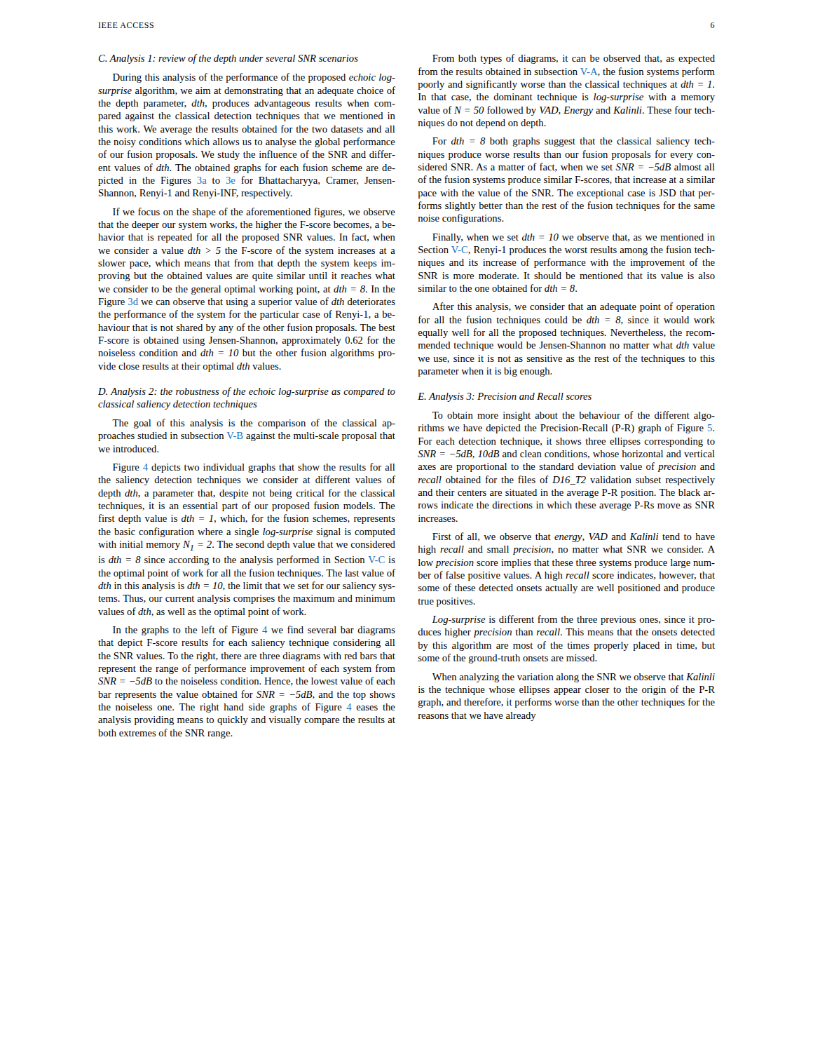IEEE ACCESS 6
C. Analysis 1: review of the depth under several SNR scenarios
During this analysis of the performance of the proposed echoic log-surprise algorithm, we aim at demonstrating that an adequate choice of the depth parameter, dth, produces advantageous results when compared against the classical detection techniques that we mentioned in this work. We average the results obtained for the two datasets and all the noisy conditions which allows us to analyse the global performance of our fusion proposals. We study the influence of the SNR and different values of dth. The obtained graphs for each fusion scheme are depicted in the Figures 3a to 3e for Bhattacharyya, Cramer, Jensen-Shannon, Renyi-1 and Renyi-INF, respectively.
If we focus on the shape of the aforementioned figures, we observe that the deeper our system works, the higher the F-score becomes, a behavior that is repeated for all the proposed SNR values. In fact, when we consider a value dth > 5 the F-score of the system increases at a slower pace, which means that from that depth the system keeps improving but the obtained values are quite similar until it reaches what we consider to be the general optimal working point, at dth = 8. In the Figure 3d we can observe that using a superior value of dth deteriorates the performance of the system for the particular case of Renyi-1, a behaviour that is not shared by any of the other fusion proposals. The best F-score is obtained using Jensen-Shannon, approximately 0.62 for the noiseless condition and dth = 10 but the other fusion algorithms provide close results at their optimal dth values.
D. Analysis 2: the robustness of the echoic log-surprise as compared to classical saliency detection techniques
The goal of this analysis is the comparison of the classical approaches studied in subsection V-B against the multi-scale proposal that we introduced.
Figure 4 depicts two individual graphs that show the results for all the saliency detection techniques we consider at different values of depth dth, a parameter that, despite not being critical for the classical techniques, it is an essential part of our proposed fusion models. The first depth value is dth = 1, which, for the fusion schemes, represents the basic configuration where a single log-surprise signal is computed with initial memory N1 = 2. The second depth value that we considered is dth = 8 since according to the analysis performed in Section V-C is the optimal point of work for all the fusion techniques. The last value of dth in this analysis is dth = 10, the limit that we set for our saliency systems. Thus, our current analysis comprises the maximum and minimum values of dth, as well as the optimal point of work.
In the graphs to the left of Figure 4 we find several bar diagrams that depict F-score results for each saliency technique considering all the SNR values. To the right, there are three diagrams with red bars that represent the range of performance improvement of each system from SNR = −5dB to the noiseless condition. Hence, the lowest value of each bar represents the value obtained for SNR = −5dB, and the top shows the noiseless one. The right hand side graphs of Figure 4 eases the analysis providing means to quickly and visually compare the results at both extremes of the SNR range.
From both types of diagrams, it can be observed that, as expected from the results obtained in subsection V-A, the fusion systems perform poorly and significantly worse than the classical techniques at dth = 1. In that case, the dominant technique is log-surprise with a memory value of N = 50 followed by VAD, Energy and Kalinli. These four techniques do not depend on depth.
For dth = 8 both graphs suggest that the classical saliency techniques produce worse results than our fusion proposals for every considered SNR. As a matter of fact, when we set SNR = −5dB almost all of the fusion systems produce similar F-scores, that increase at a similar pace with the value of the SNR. The exceptional case is JSD that performs slightly better than the rest of the fusion techniques for the same noise configurations.
Finally, when we set dth = 10 we observe that, as we mentioned in Section V-C, Renyi-1 produces the worst results among the fusion techniques and its increase of performance with the improvement of the SNR is more moderate. It should be mentioned that its value is also similar to the one obtained for dth = 8.
After this analysis, we consider that an adequate point of operation for all the fusion techniques could be dth = 8, since it would work equally well for all the proposed techniques. Nevertheless, the recommended technique would be Jensen-Shannon no matter what dth value we use, since it is not as sensitive as the rest of the techniques to this parameter when it is big enough.
E. Analysis 3: Precision and Recall scores
To obtain more insight about the behaviour of the different algorithms we have depicted the Precision-Recall (P-R) graph of Figure 5. For each detection technique, it shows three ellipses corresponding to SNR = −5dB, 10dB and clean conditions, whose horizontal and vertical axes are proportional to the standard deviation value of precision and recall obtained for the files of D16_T2 validation subset respectively and their centers are situated in the average P-R position. The black arrows indicate the directions in which these average P-Rs move as SNR increases.
First of all, we observe that energy, VAD and Kalinli tend to have high recall and small precision, no matter what SNR we consider. A low precision score implies that these three systems produce large number of false positive values. A high recall score indicates, however, that some of these detected onsets actually are well positioned and produce true positives.
Log-surprise is different from the three previous ones, since it produces higher precision than recall. This means that the onsets detected by this algorithm are most of the times properly placed in time, but some of the ground-truth onsets are missed.
When analyzing the variation along the SNR we observe that Kalinli is the technique whose ellipses appear closer to the origin of the P-R graph, and therefore, it performs worse than the other techniques for the reasons that we have already